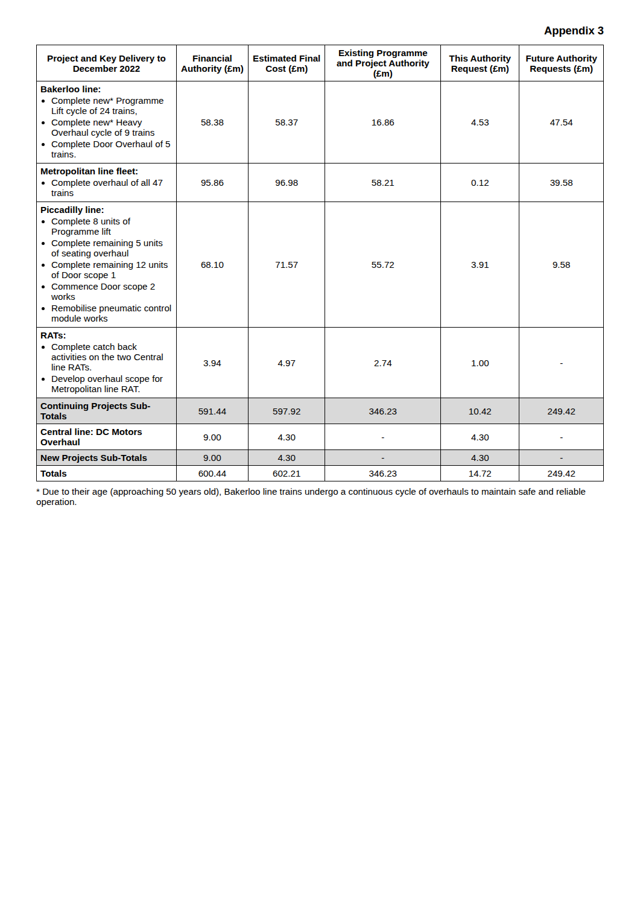Appendix 3
| Project and Key Delivery to December 2022 | Financial Authority (£m) | Estimated Final Cost (£m) | Existing Programme and Project Authority (£m) | This Authority Request (£m) | Future Authority Requests (£m) |
| --- | --- | --- | --- | --- | --- |
| Bakerloo line: Complete new* Programme Lift cycle of 24 trains, Complete new* Heavy Overhaul cycle of 9 trains Complete Door Overhaul of 5 trains. | 58.38 | 58.37 | 16.86 | 4.53 | 47.54 |
| Metropolitan line fleet: Complete overhaul of all 47 trains | 95.86 | 96.98 | 58.21 | 0.12 | 39.58 |
| Piccadilly line: Complete 8 units of Programme lift Complete remaining 5 units of seating overhaul Complete remaining 12 units of Door scope 1 Commence Door scope 2 works Remobilise pneumatic control module works | 68.10 | 71.57 | 55.72 | 3.91 | 9.58 |
| RATs: Complete catch back activities on the two Central line RATs. Develop overhaul scope for Metropolitan line RAT. | 3.94 | 4.97 | 2.74 | 1.00 | - |
| Continuing Projects Sub-Totals | 591.44 | 597.92 | 346.23 | 10.42 | 249.42 |
| Central line: DC Motors Overhaul | 9.00 | 4.30 | - | 4.30 | - |
| New Projects Sub-Totals | 9.00 | 4.30 | - | 4.30 | - |
| Totals | 600.44 | 602.21 | 346.23 | 14.72 | 249.42 |
* Due to their age (approaching 50 years old), Bakerloo line trains undergo a continuous cycle of overhauls to maintain safe and reliable operation.